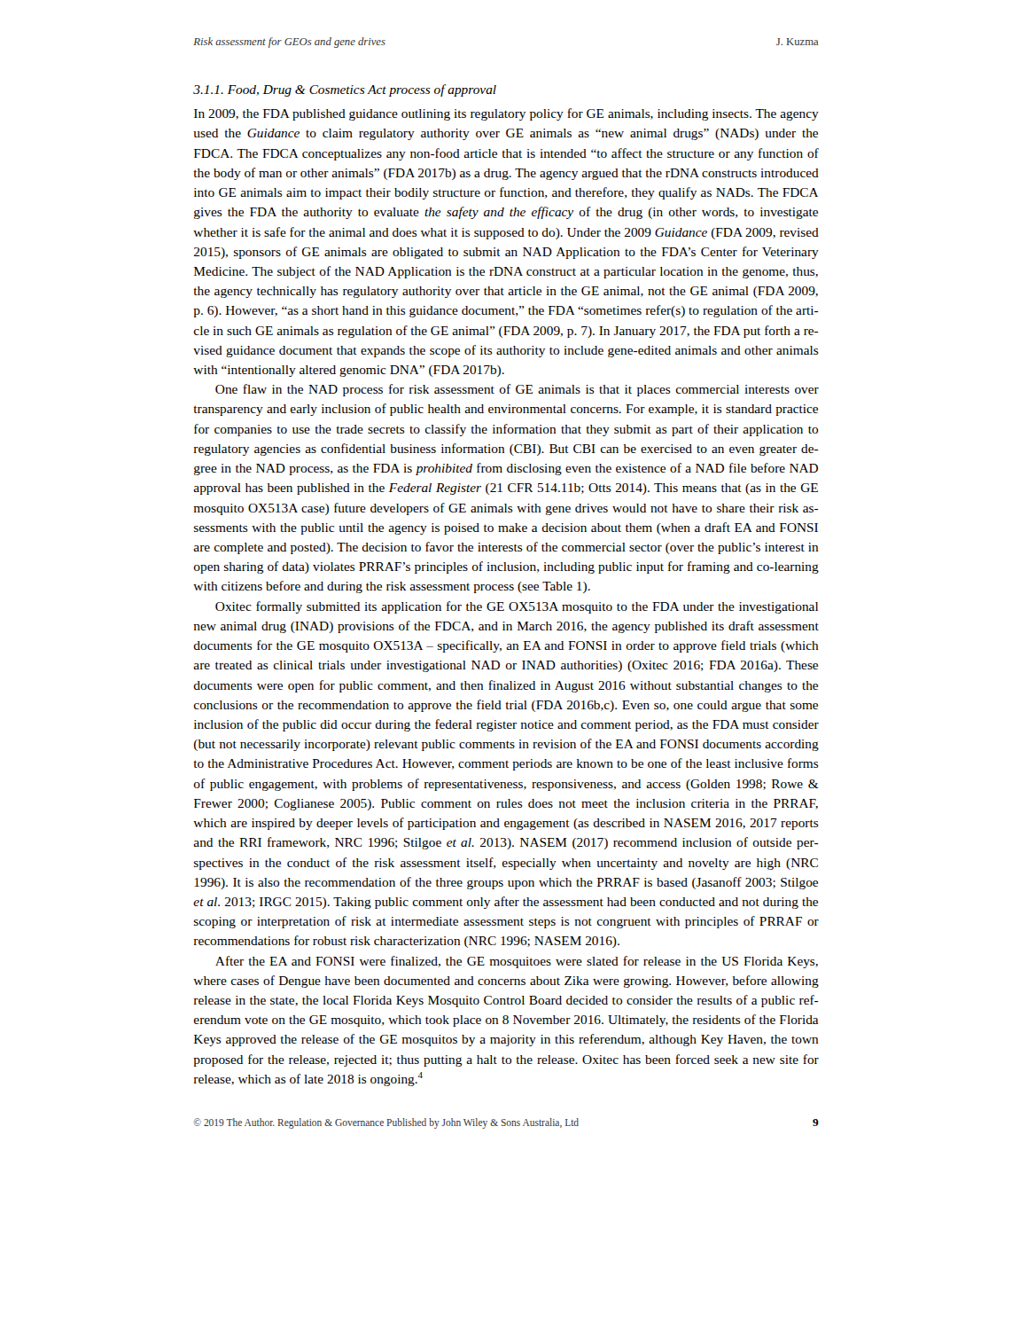Risk assessment for GEOs and gene drives J. Kuzma
3.1.1. Food, Drug & Cosmetics Act process of approval
In 2009, the FDA published guidance outlining its regulatory policy for GE animals, including insects. The agency used the Guidance to claim regulatory authority over GE animals as “new animal drugs” (NADs) under the FDCA. The FDCA conceptualizes any non-food article that is intended “to affect the structure or any function of the body of man or other animals” (FDA 2017b) as a drug. The agency argued that the rDNA constructs introduced into GE animals aim to impact their bodily structure or function, and therefore, they qualify as NADs. The FDCA gives the FDA the authority to evaluate the safety and the efficacy of the drug (in other words, to investigate whether it is safe for the animal and does what it is supposed to do). Under the 2009 Guidance (FDA 2009, revised 2015), sponsors of GE animals are obligated to submit an NAD Application to the FDA’s Center for Veterinary Medicine. The subject of the NAD Application is the rDNA construct at a particular location in the genome, thus, the agency technically has regulatory authority over that article in the GE animal, not the GE animal (FDA 2009, p. 6). However, “as a short hand in this guidance document,” the FDA “sometimes refer(s) to regulation of the article in such GE animals as regulation of the GE animal” (FDA 2009, p. 7). In January 2017, the FDA put forth a revised guidance document that expands the scope of its authority to include gene-edited animals and other animals with “intentionally altered genomic DNA” (FDA 2017b).
One flaw in the NAD process for risk assessment of GE animals is that it places commercial interests over transparency and early inclusion of public health and environmental concerns. For example, it is standard practice for companies to use the trade secrets to classify the information that they submit as part of their application to regulatory agencies as confidential business information (CBI). But CBI can be exercised to an even greater degree in the NAD process, as the FDA is prohibited from disclosing even the existence of a NAD file before NAD approval has been published in the Federal Register (21 CFR 514.11b; Otts 2014). This means that (as in the GE mosquito OX513A case) future developers of GE animals with gene drives would not have to share their risk assessments with the public until the agency is poised to make a decision about them (when a draft EA and FONSI are complete and posted). The decision to favor the interests of the commercial sector (over the public’s interest in open sharing of data) violates PRRAF’s principles of inclusion, including public input for framing and co-learning with citizens before and during the risk assessment process (see Table 1).
Oxitec formally submitted its application for the GE OX513A mosquito to the FDA under the investigational new animal drug (INAD) provisions of the FDCA, and in March 2016, the agency published its draft assessment documents for the GE mosquito OX513A – specifically, an EA and FONSI in order to approve field trials (which are treated as clinical trials under investigational NAD or INAD authorities) (Oxitec 2016; FDA 2016a). These documents were open for public comment, and then finalized in August 2016 without substantial changes to the conclusions or the recommendation to approve the field trial (FDA 2016b,c). Even so, one could argue that some inclusion of the public did occur during the federal register notice and comment period, as the FDA must consider (but not necessarily incorporate) relevant public comments in revision of the EA and FONSI documents according to the Administrative Procedures Act. However, comment periods are known to be one of the least inclusive forms of public engagement, with problems of representativeness, responsiveness, and access (Golden 1998; Rowe & Frewer 2000; Coglianese 2005). Public comment on rules does not meet the inclusion criteria in the PRRAF, which are inspired by deeper levels of participation and engagement (as described in NASEM 2016, 2017 reports and the RRI framework, NRC 1996; Stilgoe et al. 2013). NASEM (2017) recommend inclusion of outside perspectives in the conduct of the risk assessment itself, especially when uncertainty and novelty are high (NRC 1996). It is also the recommendation of the three groups upon which the PRRAF is based (Jasanoff 2003; Stilgoe et al. 2013; IRGC 2015). Taking public comment only after the assessment had been conducted and not during the scoping or interpretation of risk at intermediate assessment steps is not congruent with principles of PRRAF or recommendations for robust risk characterization (NRC 1996; NASEM 2016).
After the EA and FONSI were finalized, the GE mosquitoes were slated for release in the US Florida Keys, where cases of Dengue have been documented and concerns about Zika were growing. However, before allowing release in the state, the local Florida Keys Mosquito Control Board decided to consider the results of a public referendum vote on the GE mosquito, which took place on 8 November 2016. Ultimately, the residents of the Florida Keys approved the release of the GE mosquitos by a majority in this referendum, although Key Haven, the town proposed for the release, rejected it; thus putting a halt to the release. Oxitec has been forced seek a new site for release, which as of late 2018 is ongoing.4
© 2019 The Author. Regulation & Governance Published by John Wiley & Sons Australia, Ltd 9